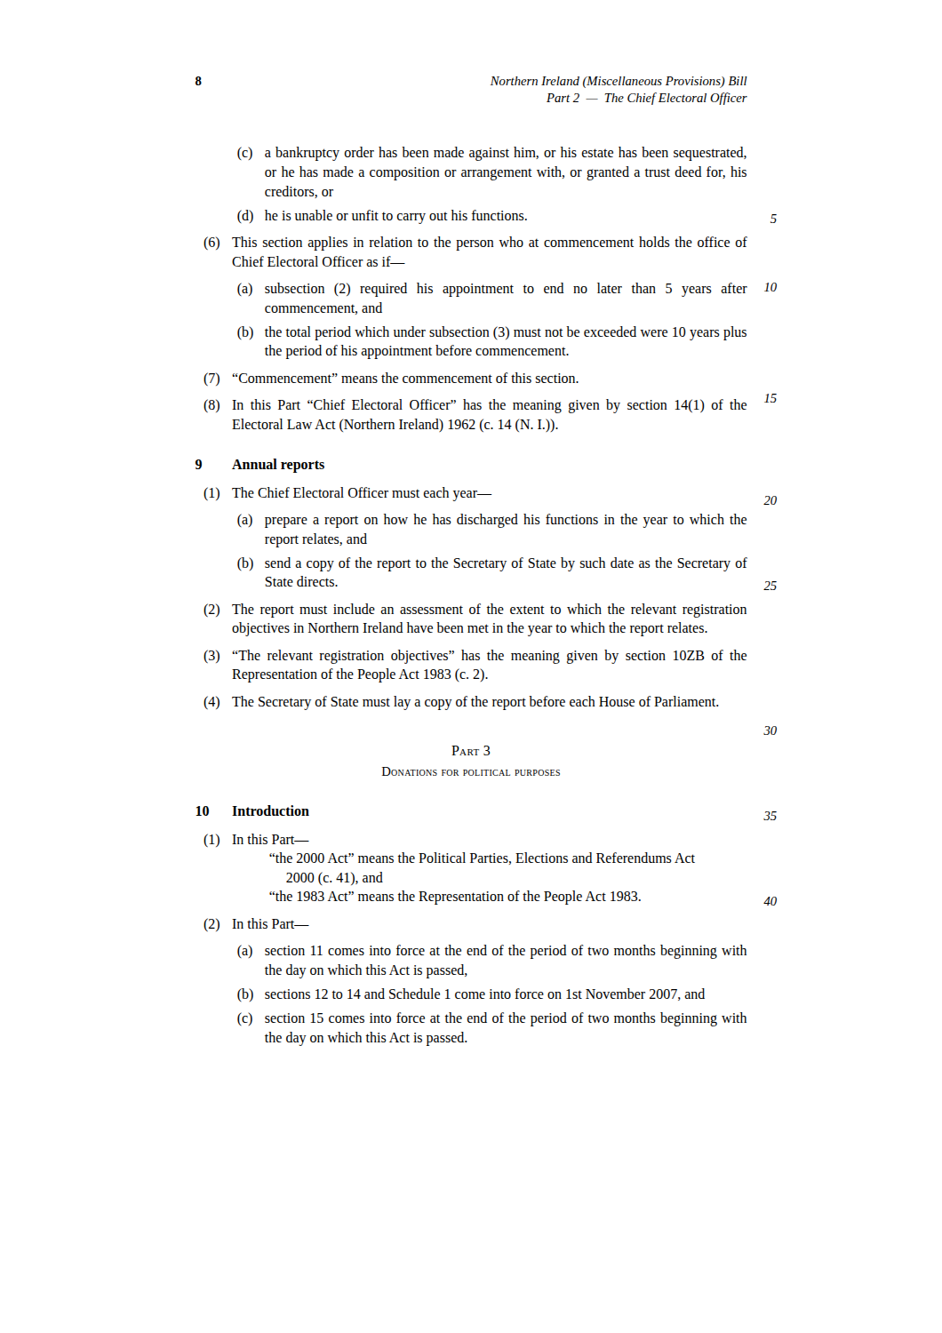8
Northern Ireland (Miscellaneous Provisions) Bill
Part 2 — The Chief Electoral Officer
5 10 15 20 25 30 35 40
(c)
a bankruptcy order has been made against him, or his estate has been sequestrated, or he has made a composition or arrangement with, or granted a trust deed for, his creditors, or
(d)
he is unable or unfit to carry out his functions.
(6)
This section applies in relation to the person who at commencement holds the office of Chief Electoral Officer as if—
(a)
subsection (2) required his appointment to end no later than 5 years after commencement, and
(b)
the total period which under subsection (3) must not be exceeded were 10 years plus the period of his appointment before commencement.
(7)
“Commencement” means the commencement of this section.
(8)
In this Part “Chief Electoral Officer” has the meaning given by section 14(1) of the Electoral Law Act (Northern Ireland) 1962 (c. 14 (N. I.)).
9 Annual reports
(1)
The Chief Electoral Officer must each year—
(a)
prepare a report on how he has discharged his functions in the year to which the report relates, and
(b)
send a copy of the report to the Secretary of State by such date as the Secretary of State directs.
(2)
The report must include an assessment of the extent to which the relevant registration objectives in Northern Ireland have been met in the year to which the report relates.
(3)
“The relevant registration objectives” has the meaning given by section 10ZB of the Representation of the People Act 1983 (c. 2).
(4)
The Secretary of State must lay a copy of the report before each House of Parliament.
Part 3
Donations for political purposes
10 Introduction
(1)
In this Part—
“the 2000 Act” means the Political Parties, Elections and Referendums Act 2000 (c. 41), and “the 1983 Act” means the Representation of the People Act 1983.
(2)
In this Part—
(a)
section 11 comes into force at the end of the period of two months beginning with the day on which this Act is passed,
(b)
sections 12 to 14 and Schedule 1 come into force on 1st November 2007, and
(c)
section 15 comes into force at the end of the period of two months beginning with the day on which this Act is passed.